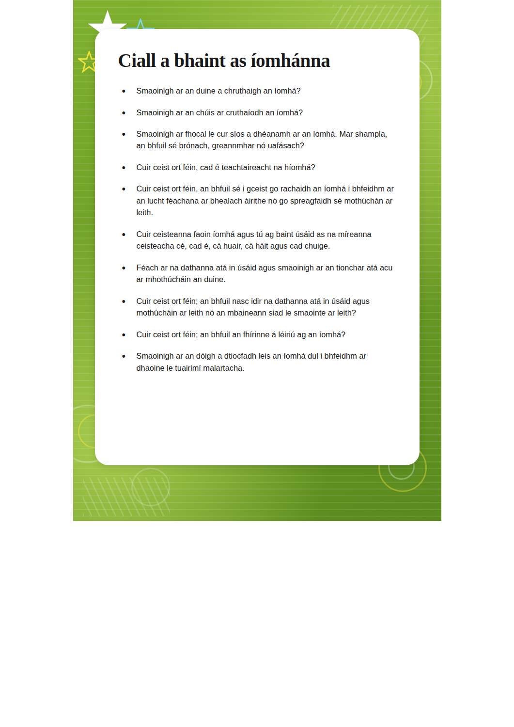Ciall a bhaint as íomhánna
Smaoinigh ar an duine a chruthaigh an íomhá?
Smaoinigh ar an chúis ar cruthaíodh an íomhá?
Smaoinigh ar fhocal le cur síos a dhéanamh ar an íomhá. Mar shampla, an bhfuil sé brónach, greannmhar nó uafásach?
Cuir ceist ort féin, cad é teachtaireacht na híomhá?
Cuir ceist ort féin, an bhfuil sé i gceist go rachaidh an íomhá i bhfeidhm ar an lucht féachana ar bhealach áirithe nó go spreagfaidh sé mothúchán ar leith.
Cuir ceisteanna faoin íomhá agus tú ag baint úsáid as na míreanna ceisteacha cé, cad é, cá huair, cá háit agus cad chuige.
Féach ar na dathanna atá in úsáid agus smaoinigh ar an tionchar atá acu ar mhothúcháin an duine.
Cuir ceist ort féin; an bhfuil nasc idir na dathanna atá in úsáid agus mothúcháin ar leith nó an mbaineann siad le smaointe ar leith?
Cuir ceist ort féin; an bhfuil an fhírinne á léiriú ag an íomhá?
Smaoinigh ar an dóigh a dtiocfadh leis an íomhá dul i bhfeidhm ar dhaoine le tuairimí malartacha.